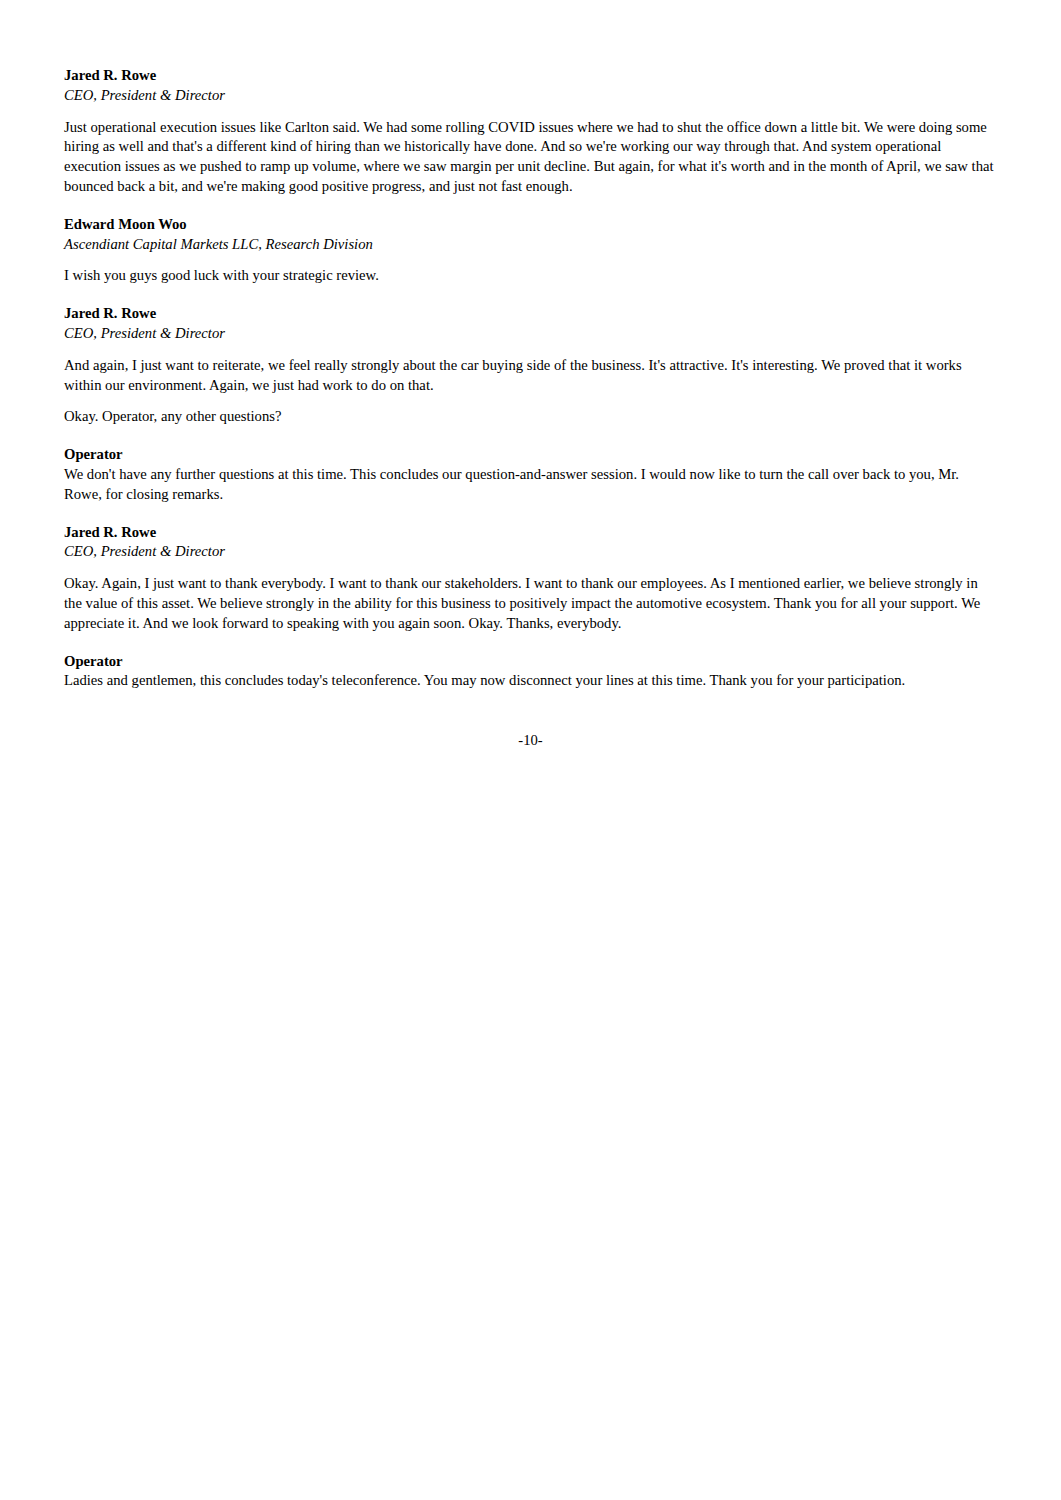Jared R. Rowe
CEO, President & Director
Just operational execution issues like Carlton said. We had some rolling COVID issues where we had to shut the office down a little bit. We were doing some hiring as well and that's a different kind of hiring than we historically have done. And so we're working our way through that. And system operational execution issues as we pushed to ramp up volume, where we saw margin per unit decline. But again, for what it's worth and in the month of April, we saw that bounced back a bit, and we're making good positive progress, and just not fast enough.
Edward Moon Woo
Ascendiant Capital Markets LLC, Research Division
I wish you guys good luck with your strategic review.
Jared R. Rowe
CEO, President & Director
And again, I just want to reiterate, we feel really strongly about the car buying side of the business. It's attractive. It's interesting. We proved that it works within our environment. Again, we just had work to do on that.
Okay. Operator, any other questions?
Operator
We don't have any further questions at this time. This concludes our question-and-answer session. I would now like to turn the call over back to you, Mr. Rowe, for closing remarks.
Jared R. Rowe
CEO, President & Director
Okay. Again, I just want to thank everybody. I want to thank our stakeholders. I want to thank our employees. As I mentioned earlier, we believe strongly in the value of this asset. We believe strongly in the ability for this business to positively impact the automotive ecosystem. Thank you for all your support. We appreciate it. And we look forward to speaking with you again soon. Okay. Thanks, everybody.
Operator
Ladies and gentlemen, this concludes today's teleconference. You may now disconnect your lines at this time. Thank you for your participation.
-10-